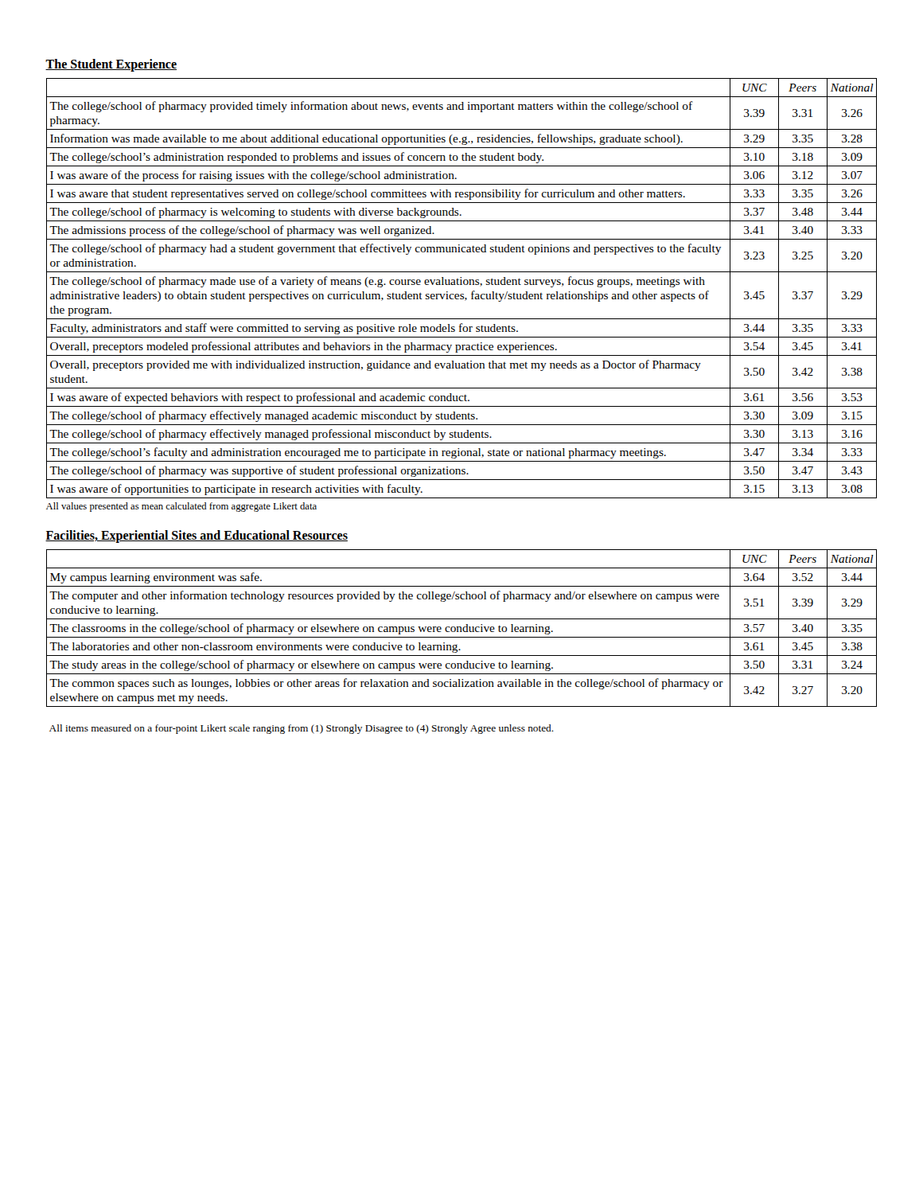The Student Experience
| | UNC | Peers | National |
| --- | --- | --- | --- |
| The college/school of pharmacy provided timely information about news, events and important matters within the college/school of pharmacy. | 3.39 | 3.31 | 3.26 |
| Information was made available to me about additional educational opportunities (e.g., residencies, fellowships, graduate school). | 3.29 | 3.35 | 3.28 |
| The college/school’s administration responded to problems and issues of concern to the student body. | 3.10 | 3.18 | 3.09 |
| I was aware of the process for raising issues with the college/school administration. | 3.06 | 3.12 | 3.07 |
| I was aware that student representatives served on college/school committees with responsibility for curriculum and other matters. | 3.33 | 3.35 | 3.26 |
| The college/school of pharmacy is welcoming to students with diverse backgrounds. | 3.37 | 3.48 | 3.44 |
| The admissions process of the college/school of pharmacy was well organized. | 3.41 | 3.40 | 3.33 |
| The college/school of pharmacy had a student government that effectively communicated student opinions and perspectives to the faculty or administration. | 3.23 | 3.25 | 3.20 |
| The college/school of pharmacy made use of a variety of means (e.g. course evaluations, student surveys, focus groups, meetings with administrative leaders) to obtain student perspectives on curriculum, student services, faculty/student relationships and other aspects of the program. | 3.45 | 3.37 | 3.29 |
| Faculty, administrators and staff were committed to serving as positive role models for students. | 3.44 | 3.35 | 3.33 |
| Overall, preceptors modeled professional attributes and behaviors in the pharmacy practice experiences. | 3.54 | 3.45 | 3.41 |
| Overall, preceptors provided me with individualized instruction, guidance and evaluation that met my needs as a Doctor of Pharmacy student. | 3.50 | 3.42 | 3.38 |
| I was aware of expected behaviors with respect to professional and academic conduct. | 3.61 | 3.56 | 3.53 |
| The college/school of pharmacy effectively managed academic misconduct by students. | 3.30 | 3.09 | 3.15 |
| The college/school of pharmacy effectively managed professional misconduct by students. | 3.30 | 3.13 | 3.16 |
| The college/school’s faculty and administration encouraged me to participate in regional, state or national pharmacy meetings. | 3.47 | 3.34 | 3.33 |
| The college/school of pharmacy was supportive of student professional organizations. | 3.50 | 3.47 | 3.43 |
| I was aware of opportunities to participate in research activities with faculty. | 3.15 | 3.13 | 3.08 |
All values presented as mean calculated from aggregate Likert data
Facilities, Experiential Sites and Educational Resources
| | UNC | Peers | National |
| --- | --- | --- | --- |
| My campus learning environment was safe. | 3.64 | 3.52 | 3.44 |
| The computer and other information technology resources provided by the college/school of pharmacy and/or elsewhere on campus were conducive to learning. | 3.51 | 3.39 | 3.29 |
| The classrooms in the college/school of pharmacy or elsewhere on campus were conducive to learning. | 3.57 | 3.40 | 3.35 |
| The laboratories and other non-classroom environments were conducive to learning. | 3.61 | 3.45 | 3.38 |
| The study areas in the college/school of pharmacy or elsewhere on campus were conducive to learning. | 3.50 | 3.31 | 3.24 |
| The common spaces such as lounges, lobbies or other areas for relaxation and socialization available in the college/school of pharmacy or elsewhere on campus met my needs. | 3.42 | 3.27 | 3.20 |
All items measured on a four-point Likert scale ranging from (1) Strongly Disagree to (4) Strongly Agree unless noted.